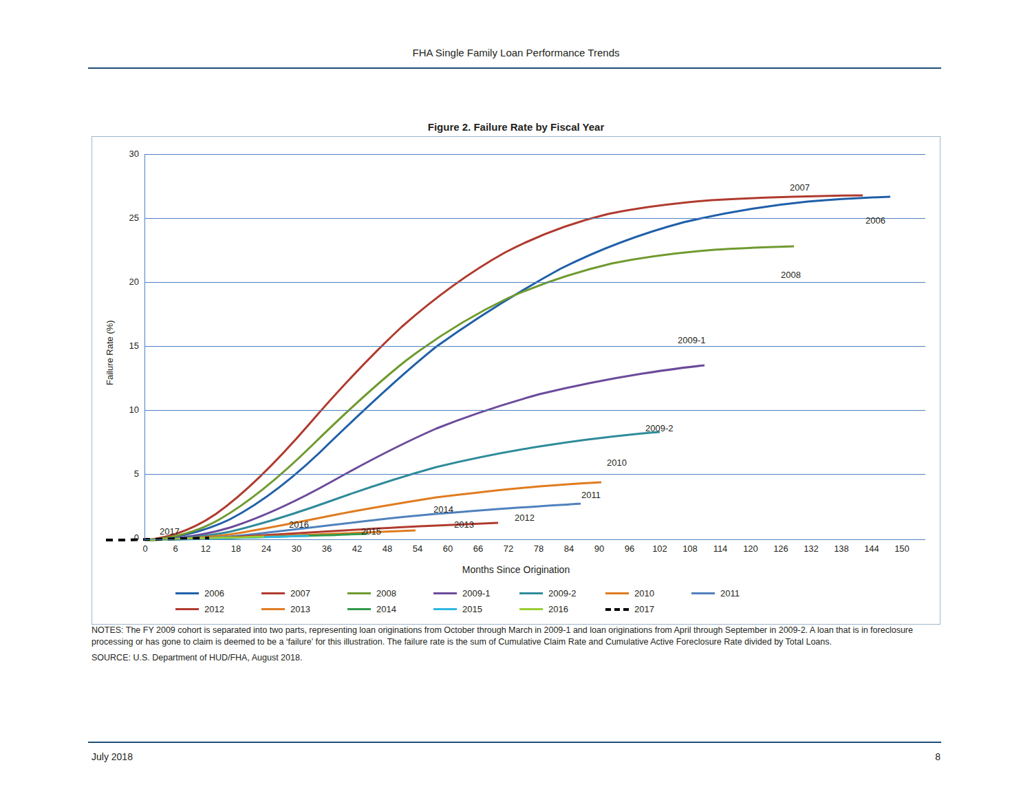FHA Single Family Loan Performance Trends
Figure 2. Failure Rate by Fiscal Year
Failure Rate (%)
Months Since Origination
30
25
20
15
10
5
0
0
6
12
18
24
30
36
42
48
54
60
66
72
78
84
90
96
102
108
114
120
126
132
138
144
150
2007
2006
2008
2009-1
2009-2
2010
2011
2012
2013
2014
2015
2016
2017
2006
2007
2008
2009-1
2009-2
2010
2011
2012
2013
2014
2015
2016
2017
NOTES: The FY 2009 cohort is separated into two parts, representing loan originations from October through March in 2009-1 and loan originations from April through September in 2009-2. A loan that is in foreclosure processing or has gone to claim is deemed to be a ‘failure’ for this illustration. The failure rate is the sum of Cumulative Claim Rate and Cumulative Active Foreclosure Rate divided by Total Loans.
SOURCE: U.S. Department of HUD/FHA, August 2018.
July 2018
8